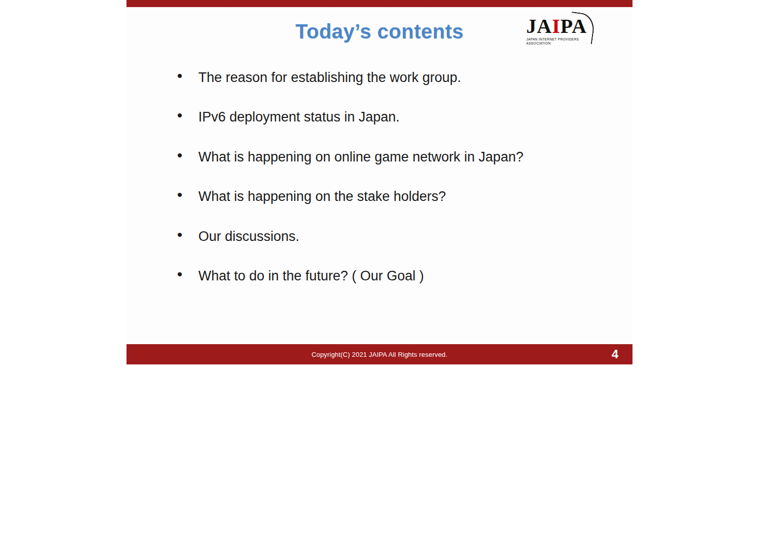JAIPA
Japan Internet Providers
Association
Today’s contents
The reason for establishing the work group.
IPv6 deployment status in Japan.
What is happening on online game network in Japan?
What is happening on the stake holders?
Our discussions.
What to do in the future? ( Our Goal )
Copyright(C) 2021 JAIPA All Rights reserved. 4